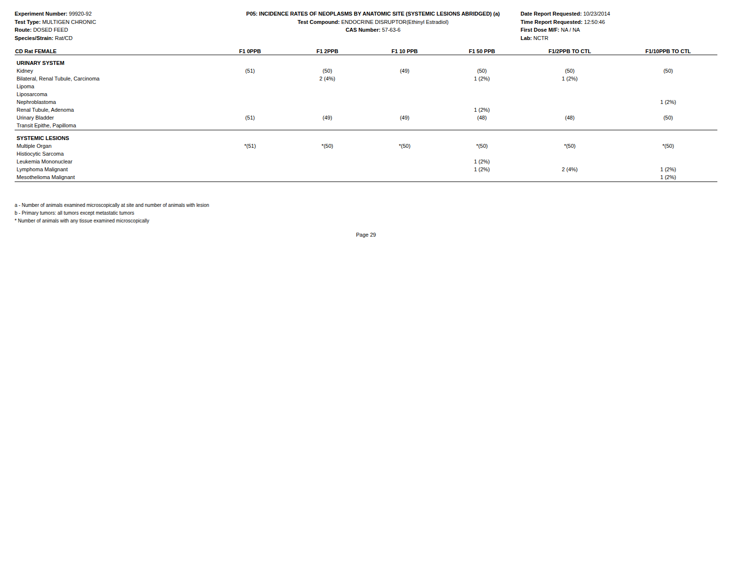| Experiment Number: 99920-92 Test Type: MULTIGEN CHRONIC Route: DOSED FEED Species/Strain: Rat/CD | P05: INCIDENCE RATES OF NEOPLASMS BY ANATOMIC SITE (SYSTEMIC LESIONS ABRIDGED) (a) Test Compound: ENDOCRINE DISRUPTOR(Ethinyl Estradiol) CAS Number: 57-63-6 | Date Report Requested: 10/23/2014 Time Report Requested: 12:50:46 First Dose M/F: NA / NA Lab: NCTR |
| CD Rat FEMALE | F1 0PPB | F1 2PPB | F1 10 PPB | F1 50 PPB | F1/2PPB TO CTL | F1/10PPB TO CTL |
| URINARY SYSTEM | |
| Kidney | (51) | (50) | (49) | (50) | (50) | (50) |
| Bilateral, Renal Tubule, Carcinoma | | 2 (4%) | | 1 (2%) | 1 (2%) | |
| Lipoma | | | | | | |
| Liposarcoma | | | | | | |
| Nephroblastoma | | | | | | 1 (2%) |
| Renal Tubule, Adenoma | | | | 1 (2%) | | |
| Urinary Bladder | (51) | (49) | (49) | (48) | (48) | (50) |
| Transit Epithe, Papilloma | | | | | | |
| SYSTEMIC LESIONS | |
| Multiple Organ | *(51) | *(50) | *(50) | *(50) | *(50) | *(50) |
| Histiocytic Sarcoma | | | | | | |
| Leukemia Mononuclear | | | | 1 (2%) | | |
| Lymphoma Malignant | | | | 1 (2%) | 2 (4%) | 1 (2%) |
| Mesothelioma Malignant | | | | | | 1 (2%) |
a - Number of animals examined microscopically at site and number of animals with lesion
b - Primary tumors: all tumors except metastatic tumors
* Number of animals with any tissue examined microscopically
Page 29